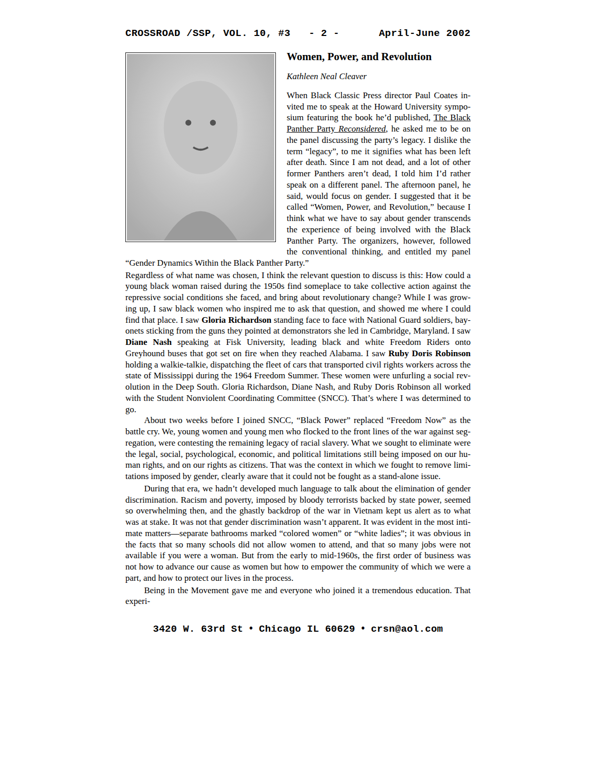CROSSROAD /SSP, VOL. 10, #3 - 2 - April-June 2002
Women, Power, and Revolution
Kathleen Neal Cleaver
When Black Classic Press director Paul Coates invited me to speak at the Howard University symposium featuring the book he’d published, The Black Panther Party Reconsidered, he asked me to be on the panel discussing the party’s legacy. I dislike the term “legacy”, to me it signifies what has been left after death. Since I am not dead, and a lot of other former Panthers aren’t dead, I told him I’d rather speak on a different panel. The afternoon panel, he said, would focus on gender. I suggested that it be called “Women, Power, and Revolution,” because I think what we have to say about gender transcends the experience of being involved with the Black Panther Party. The organizers, however, followed the conventional thinking, and entitled my panel “Gender Dynamics Within the Black Panther Party.”
Regardless of what name was chosen, I think the relevant question to discuss is this: How could a young black woman raised during the 1950s find someplace to take collective action against the repressive social conditions she faced, and bring about revolutionary change? While I was growing up, I saw black women who inspired me to ask that question, and showed me where I could find that place. I saw Gloria Richardson standing face to face with National Guard soldiers, bayonets sticking from the guns they pointed at demonstrators she led in Cambridge, Maryland. I saw Diane Nash speaking at Fisk University, leading black and white Freedom Riders onto Greyhound buses that got set on fire when they reached Alabama. I saw Ruby Doris Robinson holding a walkie-talkie, dispatching the fleet of cars that transported civil rights workers across the state of Mississippi during the 1964 Freedom Summer. These women were unfurling a social revolution in the Deep South. Gloria Richardson, Diane Nash, and Ruby Doris Robinson all worked with the Student Nonviolent Coordinating Committee (SNCC). That’s where I was determined to go.
About two weeks before I joined SNCC, “Black Power” replaced “Freedom Now” as the battle cry. We, young women and young men who flocked to the front lines of the war against segregation, were contesting the remaining legacy of racial slavery. What we sought to eliminate were the legal, social, psychological, economic, and political limitations still being imposed on our human rights, and on our rights as citizens. That was the context in which we fought to remove limitations imposed by gender, clearly aware that it could not be fought as a stand-alone issue.
During that era, we hadn’t developed much language to talk about the elimination of gender discrimination. Racism and poverty, imposed by bloody terrorists backed by state power, seemed so overwhelming then, and the ghastly backdrop of the war in Vietnam kept us alert as to what was at stake. It was not that gender discrimination wasn’t apparent. It was evident in the most intimate matters—separate bathrooms marked “colored women” or “white ladies”; it was obvious in the facts that so many schools did not allow women to attend, and that so many jobs were not available if you were a woman. But from the early to mid-1960s, the first order of business was not how to advance our cause as women but how to empower the community of which we were a part, and how to protect our lives in the process.
Being in the Movement gave me and everyone who joined it a tremendous education. That experi-
3420 W. 63rd St • Chicago IL 60629 • crsn@aol.com